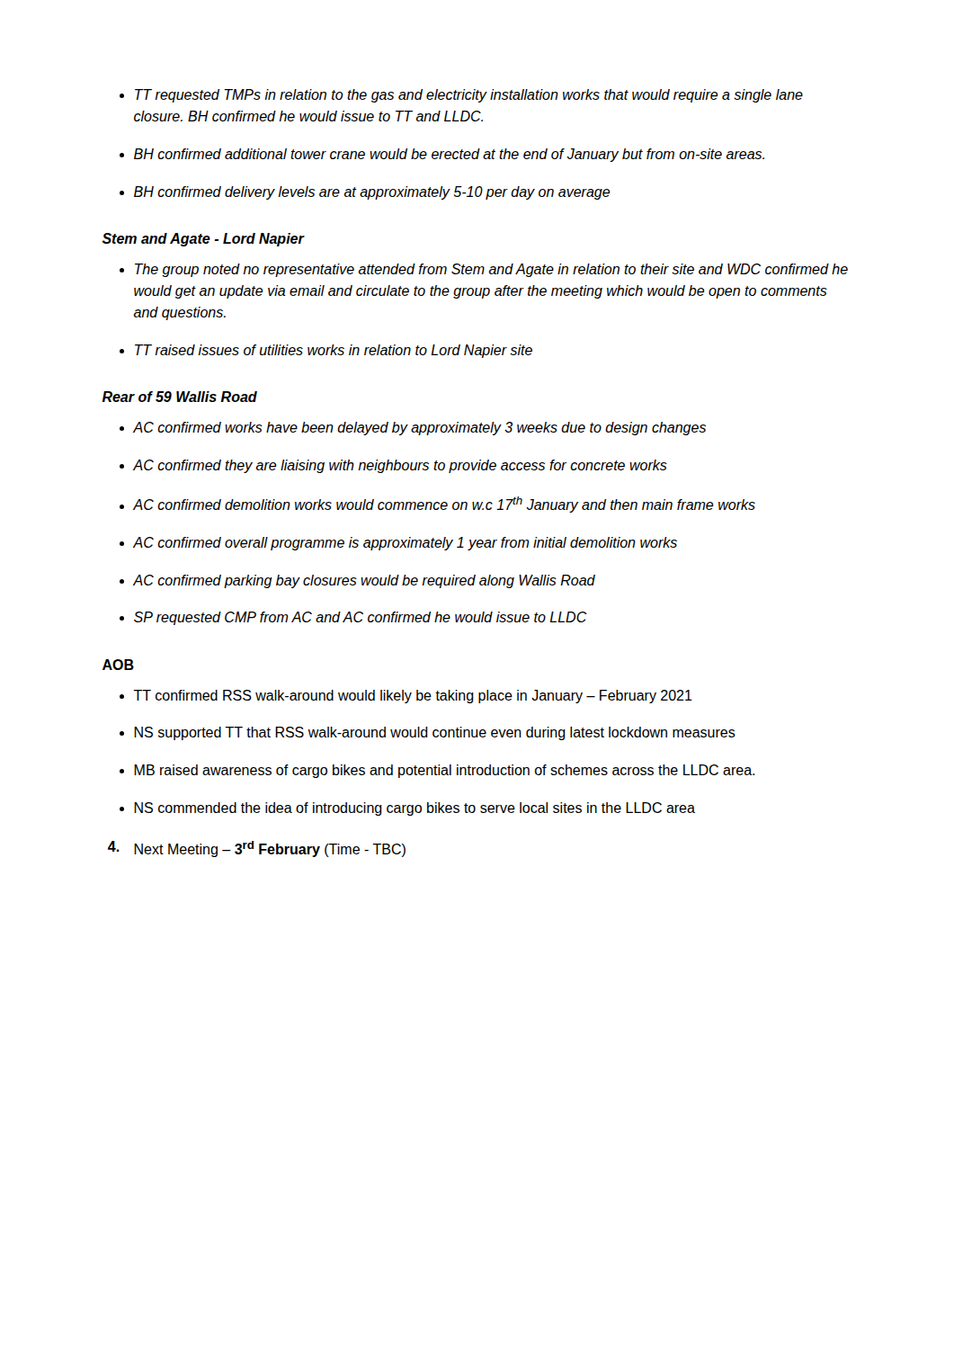TT requested TMPs in relation to the gas and electricity installation works that would require a single lane closure. BH confirmed he would issue to TT and LLDC.
BH confirmed additional tower crane would be erected at the end of January but from on-site areas.
BH confirmed delivery levels are at approximately 5-10 per day on average
Stem and Agate - Lord Napier
The group noted no representative attended from Stem and Agate in relation to their site and WDC confirmed he would get an update via email and circulate to the group after the meeting which would be open to comments and questions.
TT raised issues of utilities works in relation to Lord Napier site
Rear of 59 Wallis Road
AC confirmed works have been delayed by approximately 3 weeks due to design changes
AC confirmed they are liaising with neighbours to provide access for concrete works
AC confirmed demolition works would commence on w.c 17th January and then main frame works
AC confirmed overall programme is approximately 1 year from initial demolition works
AC confirmed parking bay closures would be required along Wallis Road
SP requested CMP from AC and AC confirmed he would issue to LLDC
AOB
TT confirmed RSS walk-around would likely be taking place in January – February 2021
NS supported TT that RSS walk-around would continue even during latest lockdown measures
MB raised awareness of cargo bikes and potential introduction of schemes across the LLDC area.
NS commended the idea of introducing cargo bikes to serve local sites in the LLDC area
4. Next Meeting – 3rd February (Time - TBC)